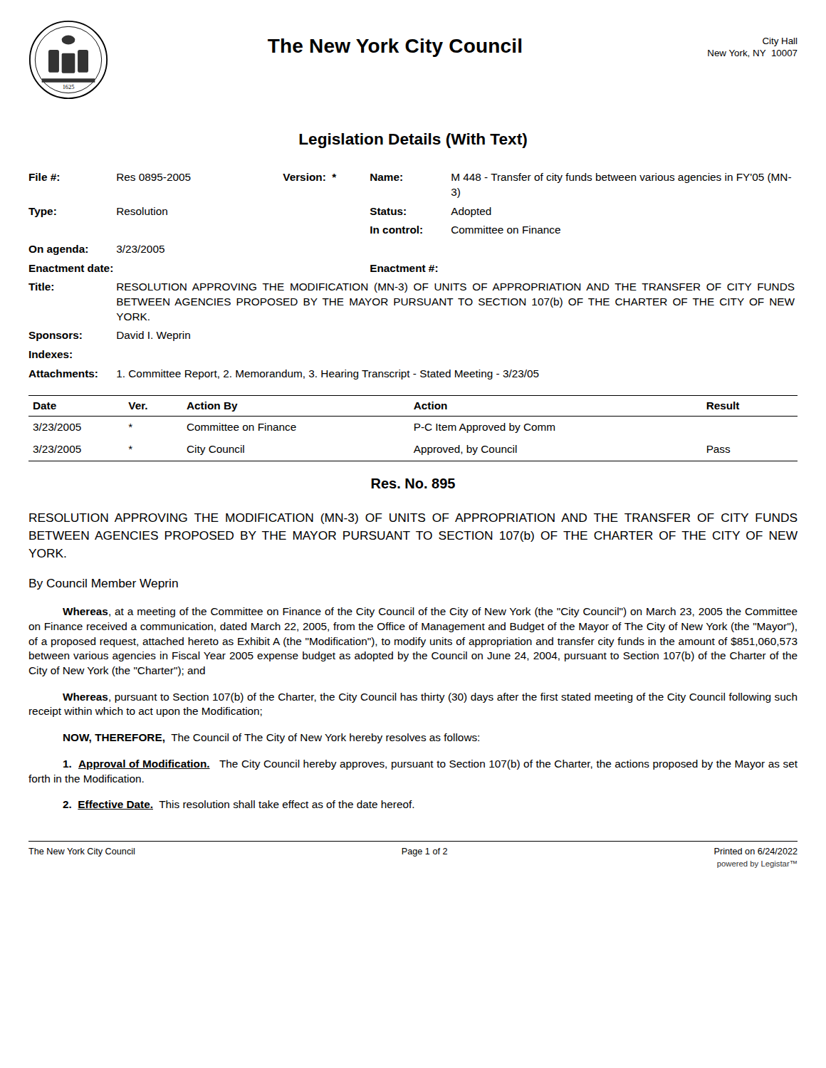The New York City Council
City Hall
New York, NY 10007
Legislation Details (With Text)
| File #: | Res 0895-2005 | Version: * | Name: | M 448 - Transfer of city funds between various agencies in FY'05 (MN-3) |
| Type: | Resolution | | Status: | Adopted |
| | | | In control: | Committee on Finance |
| On agenda: | 3/23/2005 | | | |
| Enactment date: | | | Enactment #: | |
| Title: | RESOLUTION APPROVING THE MODIFICATION (MN-3) OF UNITS OF APPROPRIATION AND THE TRANSFER OF CITY FUNDS BETWEEN AGENCIES PROPOSED BY THE MAYOR PURSUANT TO SECTION 107(b) OF THE CHARTER OF THE CITY OF NEW YORK. |
| Sponsors: | David I. Weprin |
| Indexes: | |
| Attachments: | 1. Committee Report, 2. Memorandum, 3. Hearing Transcript - Stated Meeting - 3/23/05 |
| Date | Ver. | Action By | Action | Result |
| --- | --- | --- | --- | --- |
| 3/23/2005 | * | Committee on Finance | P-C Item Approved by Comm | |
| 3/23/2005 | * | City Council | Approved, by Council | Pass |
Res. No. 895
RESOLUTION APPROVING THE MODIFICATION (MN-3) OF UNITS OF APPROPRIATION AND THE TRANSFER OF CITY FUNDS BETWEEN AGENCIES PROPOSED BY THE MAYOR PURSUANT TO SECTION 107(b) OF THE CHARTER OF THE CITY OF NEW YORK.
By Council Member Weprin
Whereas, at a meeting of the Committee on Finance of the City Council of the City of New York (the "City Council") on March 23, 2005 the Committee on Finance received a communication, dated March 22, 2005, from the Office of Management and Budget of the Mayor of The City of New York (the "Mayor"), of a proposed request, attached hereto as Exhibit A (the "Modification"), to modify units of appropriation and transfer city funds in the amount of $851,060,573 between various agencies in Fiscal Year 2005 expense budget as adopted by the Council on June 24, 2004, pursuant to Section 107(b) of the Charter of the City of New York (the "Charter"); and
Whereas, pursuant to Section 107(b) of the Charter, the City Council has thirty (30) days after the first stated meeting of the City Council following such receipt within which to act upon the Modification;
NOW, THEREFORE, The Council of The City of New York hereby resolves as follows:
1. Approval of Modification. The City Council hereby approves, pursuant to Section 107(b) of the Charter, the actions proposed by the Mayor as set forth in the Modification.
2. Effective Date. This resolution shall take effect as of the date hereof.
The New York City Council
Page 1 of 2
Printed on 6/24/2022
powered by Legistar™